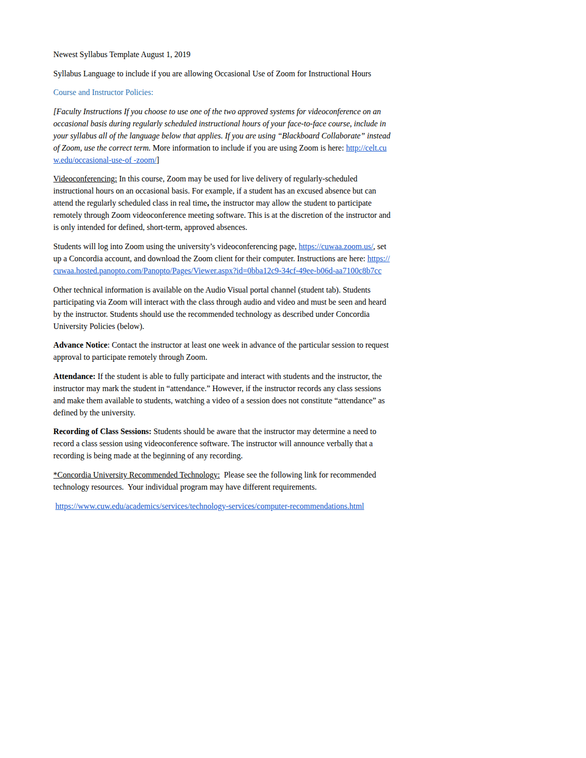Newest Syllabus Template August 1, 2019
Syllabus Language to include if you are allowing Occasional Use of Zoom for Instructional Hours
Course and Instructor Policies:
[Faculty Instructions If you choose to use one of the two approved systems for videoconference on an occasional basis during regularly scheduled instructional hours of your face-to-face course, include in your syllabus all of the language below that applies. If you are using “Blackboard Collaborate” instead of Zoom, use the correct term. More information to include if you are using Zoom is here: http://celt.cuw.edu/occasional-use-of -zoom/]
Videoconferencing: In this course, Zoom may be used for live delivery of regularly-scheduled instructional hours on an occasional basis. For example, if a student has an excused absence but can attend the regularly scheduled class in real time, the instructor may allow the student to participate remotely through Zoom videoconference meeting software. This is at the discretion of the instructor and is only intended for defined, short-term, approved absences.
Students will log into Zoom using the university’s videoconferencing page, https://cuwaa.zoom.us/, set up a Concordia account, and download the Zoom client for their computer. Instructions are here: https://cuwaa.hosted.panopto.com/Panopto/Pages/Viewer.aspx?id=0bba12c9-34cf-49ee-b06d-aa7100c8b7cc
Other technical information is available on the Audio Visual portal channel (student tab). Students participating via Zoom will interact with the class through audio and video and must be seen and heard by the instructor. Students should use the recommended technology as described under Concordia University Policies (below).
Advance Notice: Contact the instructor at least one week in advance of the particular session to request approval to participate remotely through Zoom.
Attendance: If the student is able to fully participate and interact with students and the instructor, the instructor may mark the student in “attendance.” However, if the instructor records any class sessions and make them available to students, watching a video of a session does not constitute “attendance” as defined by the university.
Recording of Class Sessions: Students should be aware that the instructor may determine a need to record a class session using videoconference software. The instructor will announce verbally that a recording is being made at the beginning of any recording.
*Concordia University Recommended Technology: Please see the following link for recommended technology resources. Your individual program may have different requirements.
https://www.cuw.edu/academics/services/technology-services/computer-recommendations.html